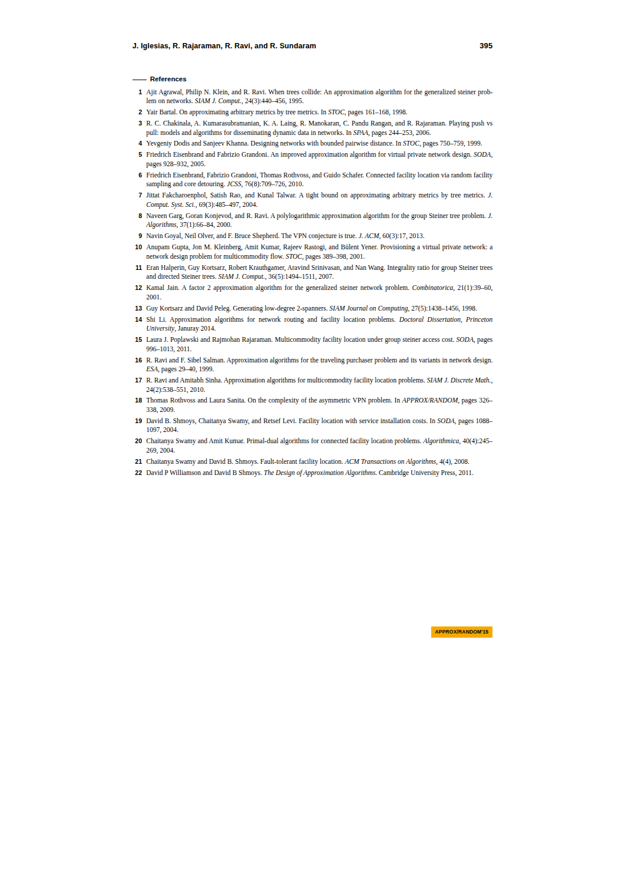J. Iglesias, R. Rajaraman, R. Ravi, and R. Sundaram 395
References
1 Ajit Agrawal, Philip N. Klein, and R. Ravi. When trees collide: An approximation algorithm for the generalized steiner problem on networks. SIAM J. Comput., 24(3):440–456, 1995.
2 Yair Bartal. On approximating arbitrary metrics by tree metrics. In STOC, pages 161–168, 1998.
3 R. C. Chakinala, A. Kumarasubramanian, K. A. Laing, R. Manokaran, C. Pandu Rangan, and R. Rajaraman. Playing push vs pull: models and algorithms for disseminating dynamic data in networks. In SPAA, pages 244–253, 2006.
4 Yevgeniy Dodis and Sanjeev Khanna. Designing networks with bounded pairwise distance. In STOC, pages 750–759, 1999.
5 Friedrich Eisenbrand and Fabrizio Grandoni. An improved approximation algorithm for virtual private network design. SODA, pages 928–932, 2005.
6 Friedrich Eisenbrand, Fabrizio Grandoni, Thomas Rothvoss, and Guido Schafer. Connected facility location via random facility sampling and core detouring. JCSS, 76(8):709–726, 2010.
7 Jittat Fakcharoenphol, Satish Rao, and Kunal Talwar. A tight bound on approximating arbitrary metrics by tree metrics. J. Comput. Syst. Sci., 69(3):485–497, 2004.
8 Naveen Garg, Goran Konjevod, and R. Ravi. A polylogarithmic approximation algorithm for the group Steiner tree problem. J. Algorithms, 37(1):66–84, 2000.
9 Navin Goyal, Neil Olver, and F. Bruce Shepherd. The VPN conjecture is true. J. ACM, 60(3):17, 2013.
10 Anupam Gupta, Jon M. Kleinberg, Amit Kumar, Rajeev Rastogi, and Bülent Yener. Provisioning a virtual private network: a network design problem for multicommodity flow. STOC, pages 389–398, 2001.
11 Eran Halperin, Guy Kortsarz, Robert Krauthgamer, Aravind Srinivasan, and Nan Wang. Integrality ratio for group Steiner trees and directed Steiner trees. SIAM J. Comput., 36(5):1494–1511, 2007.
12 Kamal Jain. A factor 2 approximation algorithm for the generalized steiner network problem. Combinatorica, 21(1):39–60, 2001.
13 Guy Kortsarz and David Peleg. Generating low-degree 2-spanners. SIAM Journal on Computing, 27(5):1438–1456, 1998.
14 Shi Li. Approximation algorithms for network routing and facility location problems. Doctoral Dissertation, Princeton University, Januray 2014.
15 Laura J. Poplawski and Rajmohan Rajaraman. Multicommodity facility location under group steiner access cost. SODA, pages 996–1013, 2011.
16 R. Ravi and F. Sibel Salman. Approximation algorithms for the traveling purchaser problem and its variants in network design. ESA, pages 29–40, 1999.
17 R. Ravi and Amitabh Sinha. Approximation algorithms for multicommodity facility location problems. SIAM J. Discrete Math., 24(2):538–551, 2010.
18 Thomas Rothvoss and Laura Sanita. On the complexity of the asymmetric VPN problem. In APPROX/RANDOM, pages 326–338, 2009.
19 David B. Shmoys, Chaitanya Swamy, and Retsef Levi. Facility location with service installation costs. In SODA, pages 1088–1097, 2004.
20 Chaitanya Swamy and Amit Kumar. Primal-dual algorithms for connected facility location problems. Algorithmica, 40(4):245–269, 2004.
21 Chaitanya Swamy and David B. Shmoys. Fault-tolerant facility location. ACM Transactions on Algorithms, 4(4), 2008.
22 David P Williamson and David B Shmoys. The Design of Approximation Algorithms. Cambridge University Press, 2011.
APPROX/RANDOM'15